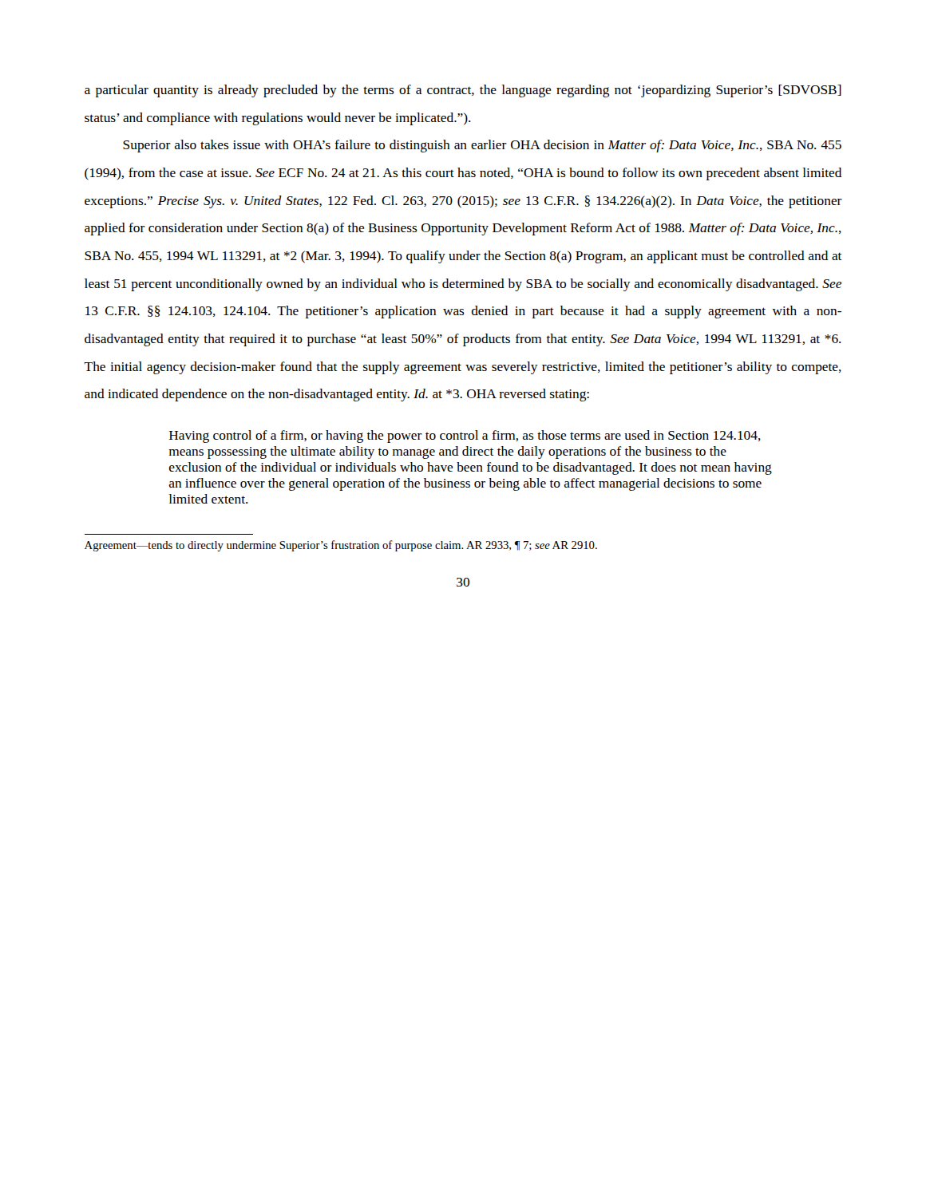a particular quantity is already precluded by the terms of a contract, the language regarding not ‘jeopardizing Superior’s [SDVOSB] status’ and compliance with regulations would never be implicated.”).
Superior also takes issue with OHA’s failure to distinguish an earlier OHA decision in Matter of: Data Voice, Inc., SBA No. 455 (1994), from the case at issue. See ECF No. 24 at 21. As this court has noted, “OHA is bound to follow its own precedent absent limited exceptions.” Precise Sys. v. United States, 122 Fed. Cl. 263, 270 (2015); see 13 C.F.R. § 134.226(a)(2). In Data Voice, the petitioner applied for consideration under Section 8(a) of the Business Opportunity Development Reform Act of 1988. Matter of: Data Voice, Inc., SBA No. 455, 1994 WL 113291, at *2 (Mar. 3, 1994). To qualify under the Section 8(a) Program, an applicant must be controlled and at least 51 percent unconditionally owned by an individual who is determined by SBA to be socially and economically disadvantaged. See 13 C.F.R. §§ 124.103, 124.104. The petitioner’s application was denied in part because it had a supply agreement with a non-disadvantaged entity that required it to purchase “at least 50%” of products from that entity. See Data Voice, 1994 WL 113291, at *6. The initial agency decision-maker found that the supply agreement was severely restrictive, limited the petitioner’s ability to compete, and indicated dependence on the non-disadvantaged entity. Id. at *3. OHA reversed stating:
Having control of a firm, or having the power to control a firm, as those terms are used in Section 124.104, means possessing the ultimate ability to manage and direct the daily operations of the business to the exclusion of the individual or individuals who have been found to be disadvantaged. It does not mean having an influence over the general operation of the business or being able to affect managerial decisions to some limited extent.
Agreement—tends to directly undermine Superior’s frustration of purpose claim. AR 2933, ¶ 7; see AR 2910.
30